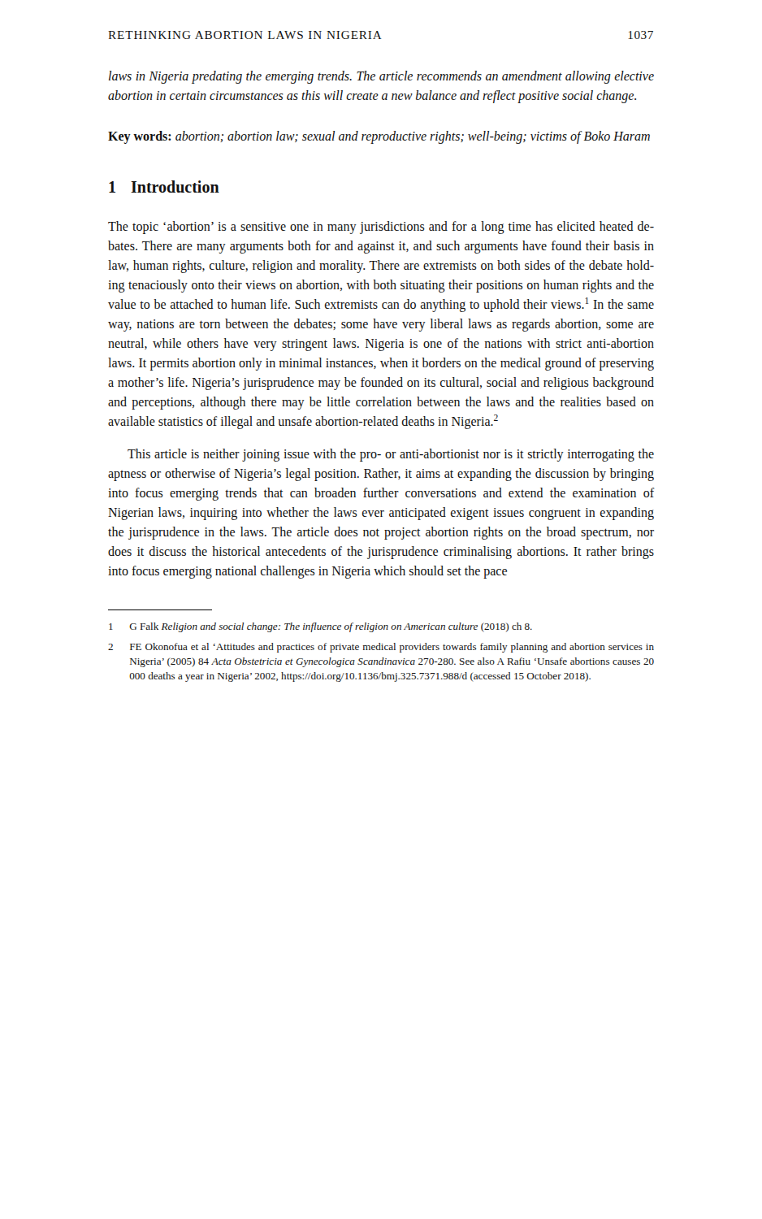Rethinking abortion laws in Nigeria 1037
laws in Nigeria predating the emerging trends. The article recommends an amendment allowing elective abortion in certain circumstances as this will create a new balance and reflect positive social change.
Key words: abortion; abortion law; sexual and reproductive rights; well-being; victims of Boko Haram
1 Introduction
The topic ‘abortion’ is a sensitive one in many jurisdictions and for a long time has elicited heated debates. There are many arguments both for and against it, and such arguments have found their basis in law, human rights, culture, religion and morality. There are extremists on both sides of the debate holding tenaciously onto their views on abortion, with both situating their positions on human rights and the value to be attached to human life. Such extremists can do anything to uphold their views.1 In the same way, nations are torn between the debates; some have very liberal laws as regards abortion, some are neutral, while others have very stringent laws. Nigeria is one of the nations with strict anti-abortion laws. It permits abortion only in minimal instances, when it borders on the medical ground of preserving a mother’s life. Nigeria’s jurisprudence may be founded on its cultural, social and religious background and perceptions, although there may be little correlation between the laws and the realities based on available statistics of illegal and unsafe abortion-related deaths in Nigeria.2
This article is neither joining issue with the pro- or anti-abortionist nor is it strictly interrogating the aptness or otherwise of Nigeria’s legal position. Rather, it aims at expanding the discussion by bringing into focus emerging trends that can broaden further conversations and extend the examination of Nigerian laws, inquiring into whether the laws ever anticipated exigent issues congruent in expanding the jurisprudence in the laws. The article does not project abortion rights on the broad spectrum, nor does it discuss the historical antecedents of the jurisprudence criminalising abortions. It rather brings into focus emerging national challenges in Nigeria which should set the pace
1 G Falk Religion and social change: The influence of religion on American culture (2018) ch 8.
2 FE Okonofua et al ‘Attitudes and practices of private medical providers towards family planning and abortion services in Nigeria’ (2005) 84 Acta Obstetricia et Gynecologica Scandinavica 270-280. See also A Rafiu ‘Unsafe abortions causes 20 000 deaths a year in Nigeria’ 2002, https://doi.org/10.1136/bmj.325.7371.988/d (accessed 15 October 2018).